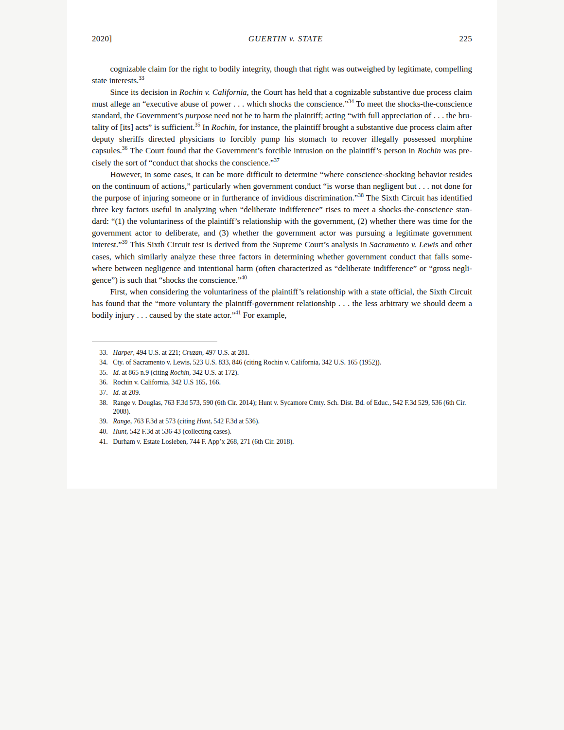2020] Guertin v. State 225
cognizable claim for the right to bodily integrity, though that right was outweighed by legitimate, compelling state interests.33
Since its decision in Rochin v. California, the Court has held that a cognizable substantive due process claim must allege an “executive abuse of power . . . which shocks the conscience.”34 To meet the shocks-the-conscience standard, the Government’s purpose need not be to harm the plaintiff; acting “with full appreciation of . . . the brutality of [its] acts” is sufficient.35 In Rochin, for instance, the plaintiff brought a substantive due process claim after deputy sheriffs directed physicians to forcibly pump his stomach to recover illegally possessed morphine capsules.36 The Court found that the Government’s forcible intrusion on the plaintiff’s person in Rochin was precisely the sort of “conduct that shocks the conscience.”37
However, in some cases, it can be more difficult to determine “where conscience-shocking behavior resides on the continuum of actions,” particularly when government conduct “is worse than negligent but . . . not done for the purpose of injuring someone or in furtherance of invidious discrimination.”38 The Sixth Circuit has identified three key factors useful in analyzing when “deliberate indifference” rises to meet a shocks-the-conscience standard: “(1) the voluntariness of the plaintiff’s relationship with the government, (2) whether there was time for the government actor to deliberate, and (3) whether the government actor was pursuing a legitimate government interest.”39 This Sixth Circuit test is derived from the Supreme Court’s analysis in Sacramento v. Lewis and other cases, which similarly analyze these three factors in determining whether government conduct that falls somewhere between negligence and intentional harm (often characterized as “deliberate indifference” or “gross negligence”) is such that “shocks the conscience.”40
First, when considering the voluntariness of the plaintiff’s relationship with a state official, the Sixth Circuit has found that the “more voluntary the plaintiff-government relationship . . . the less arbitrary we should deem a bodily injury . . . caused by the state actor.”41 For example,
Harper, 494 U.S. at 221; Cruzan, 497 U.S. at 281.
Cty. of Sacramento v. Lewis, 523 U.S. 833, 846 (citing Rochin v. California, 342 U.S. 165 (1952)).
Id. at 865 n.9 (citing Rochin, 342 U.S. at 172).
Rochin v. California, 342 U.S 165, 166.
Id. at 209.
Range v. Douglas, 763 F.3d 573, 590 (6th Cir. 2014); Hunt v. Sycamore Cmty. Sch. Dist. Bd. of Educ., 542 F.3d 529, 536 (6th Cir. 2008).
Range, 763 F.3d at 573 (citing Hunt, 542 F.3d at 536).
Hunt, 542 F.3d at 536-43 (collecting cases).
Durham v. Estate Losleben, 744 F. App’x 268, 271 (6th Cir. 2018).